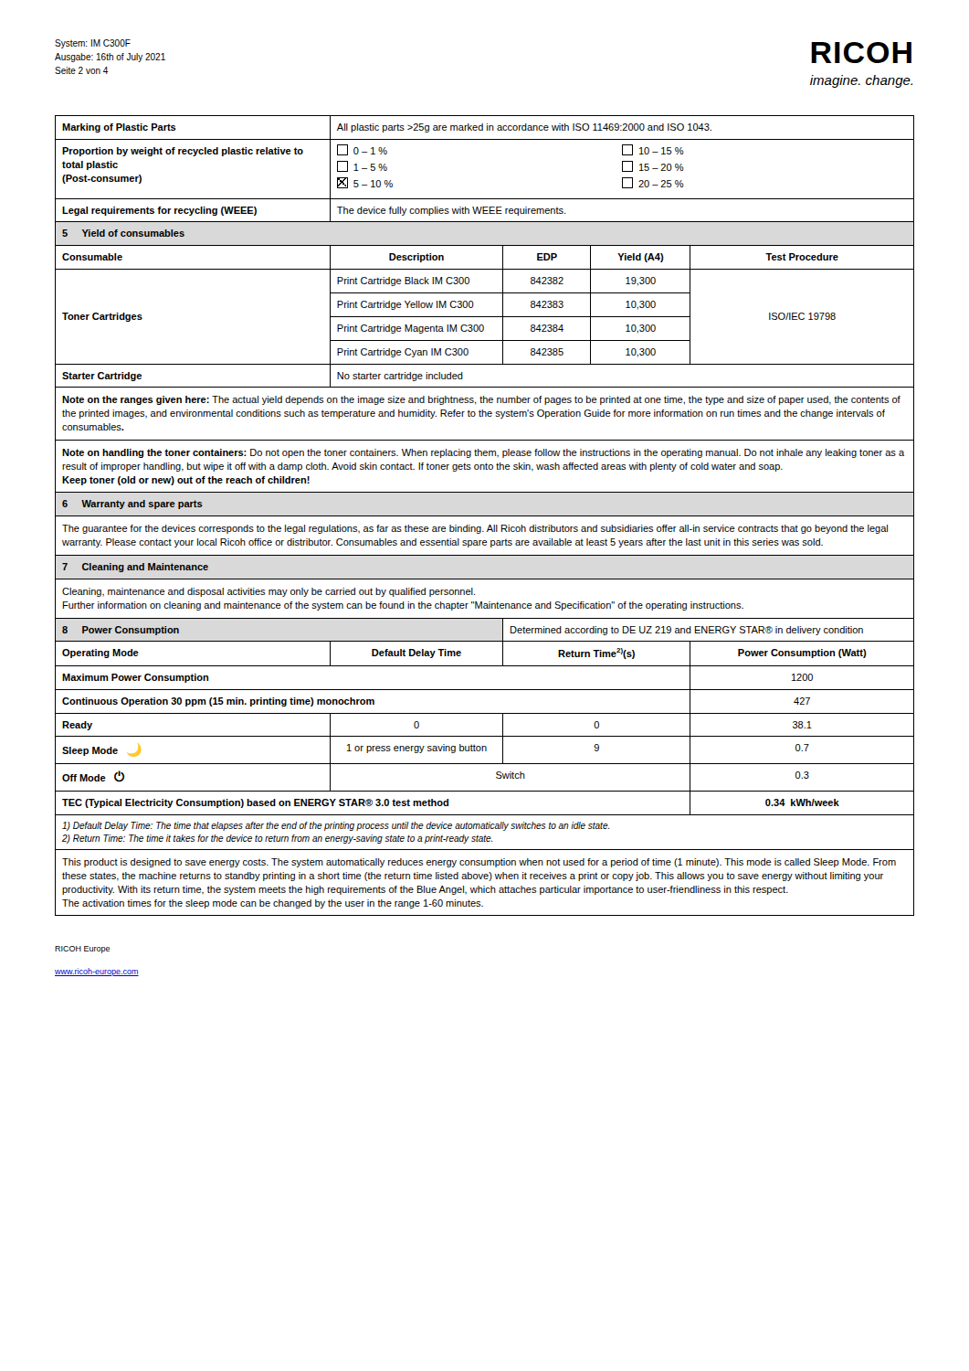System: IM C300F
Ausgabe: 16th of July 2021
Seite 2 von 4
RICOH
imagine. change.
| Marking of Plastic Parts | All plastic parts >25g are marked in accordance with ISO 11469:2000 and ISO 1043. |
| Proportion by weight of recycled plastic relative to total plastic (Post-consumer) | 0 – 1 % 1 – 5 % 5 – 10 % 10 – 15 % 15 – 20 % 20 – 25 % |
| Legal requirements for recycling (WEEE) | The device fully complies with WEEE requirements. |
| 5 Yield of consumables |
| Consumable | Description | EDP | Yield (A4) | Test Procedure |
| Toner Cartridges | Print Cartridge Black IM C300 | 842382 | 19,300 | ISO/IEC 19798 |
| Print Cartridge Yellow IM C300 | 842383 | 10,300 |
| Print Cartridge Magenta IM C300 | 842384 | 10,300 |
| Print Cartridge Cyan IM C300 | 842385 | 10,300 |
| Starter Cartridge | No starter cartridge included |
| Note on the ranges given here: The actual yield depends on the image size and brightness, the number of pages to be printed at one time, the type and size of paper used, the contents of the printed images, and environmental conditions such as temperature and humidity. Refer to the system's Operation Guide for more information on run times and the change intervals of consumables . |
| Note on handling the toner containers: Do not open the toner containers. When replacing them, please follow the instructions in the operating manual. Do not inhale any leaking toner as a result of improper handling, but wipe it off with a damp cloth. Avoid skin contact. If toner gets onto the skin, wash affected areas with plenty of cold water and soap. Keep toner (old or new) out of the reach of children! |
| 6 Warranty and spare parts |
| The guarantee for the devices corresponds to the legal regulations, as far as these are binding. All Ricoh distributors and subsidiaries offer all-in service contracts that go beyond the legal warranty. Please contact your local Ricoh office or distributor. Consumables and essential spare parts are available at least 5 years after the last unit in this series was sold. |
| 7 Cleaning and Maintenance |
| Cleaning, maintenance and disposal activities may only be carried out by qualified personnel. Further information on cleaning and maintenance of the system can be found in the chapter "Maintenance and Specification" of the operating instructions. |
| 8 Power Consumption | Determined according to DE UZ 219 and ENERGY STAR® in delivery condition |
| Operating Mode | Default Delay Time | Return Time 2) (s) | Power Consumption (Watt) |
| Maximum Power Consumption | 1200 |
| Continuous Operation 30 ppm (15 min. printing time) monochrom | 427 |
| Ready | 0 | 0 | 38.1 |
| Sleep Mode 🌙 | 1 or press energy saving button | 9 | 0.7 |
| Off Mode ⏻ | Switch | 0.3 |
| TEC (Typical Electricity Consumption) based on ENERGY STAR® 3.0 test method | 0.34 kWh/week |
| 1) Default Delay Time: The time that elapses after the end of the printing process until the device automatically switches to an idle state. 2) Return Time: The time it takes for the device to return from an energy-saving state to a print-ready state. |
| This product is designed to save energy costs. The system automatically reduces energy consumption when not used for a period of time (1 minute). This mode is called Sleep Mode. From these states, the machine returns to standby printing in a short time (the return time listed above) when it receives a print or copy job. This allows you to save energy without limiting your productivity. With its return time, the system meets the high requirements of the Blue Angel, which attaches particular importance to user-friendliness in this respect. The activation times for the sleep mode can be changed by the user in the range 1-60 minutes. |
RICOH Europe
www.ricoh-europe.com